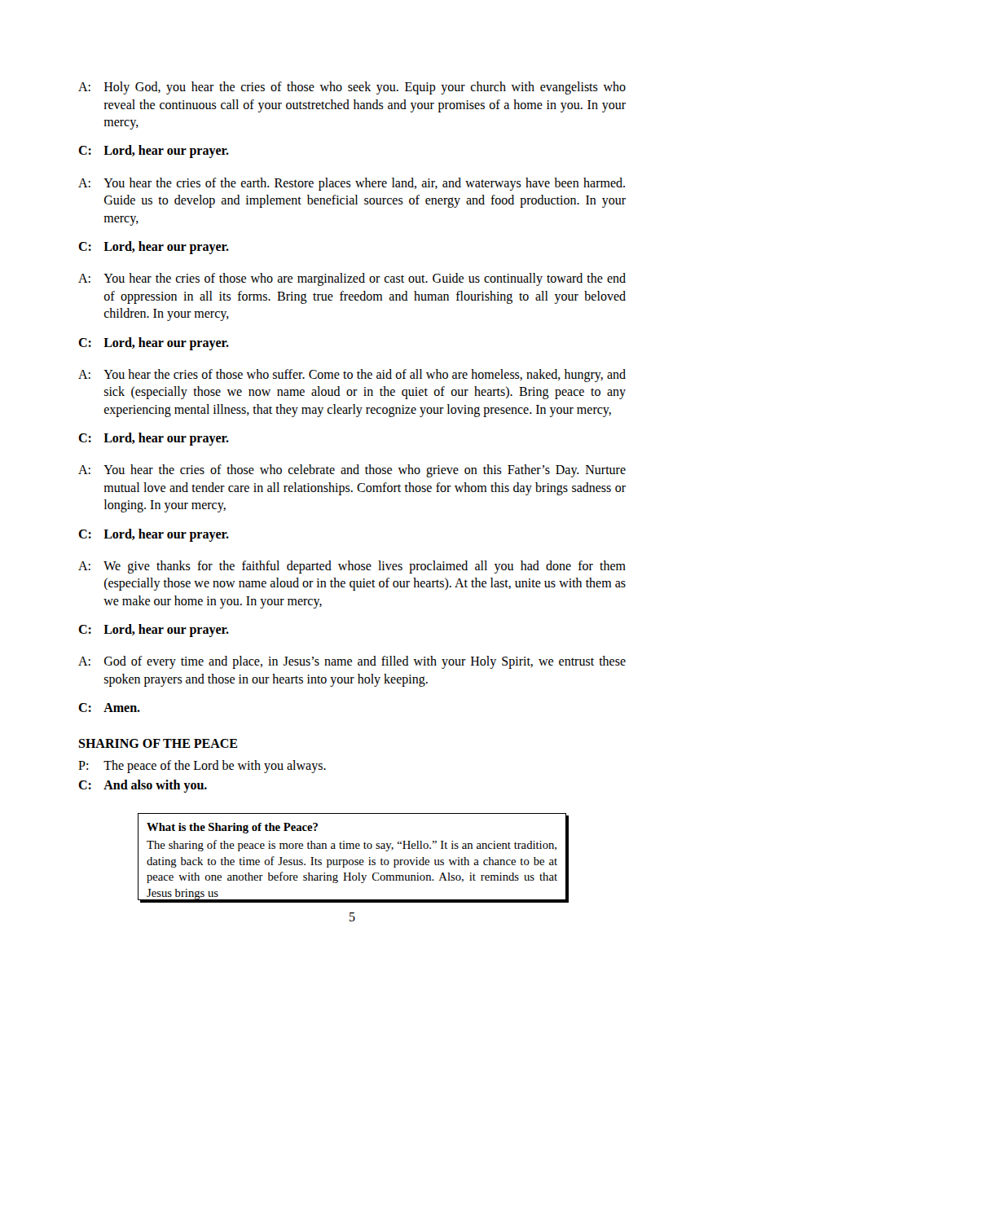A:
Holy God, you hear the cries of those who seek you. Equip your church with evangelists who reveal the continuous call of your outstretched hands and your promises of a home in you. In your mercy,
C:
Lord, hear our prayer.
A:
You hear the cries of the earth. Restore places where land, air, and waterways have been harmed. Guide us to develop and implement beneficial sources of energy and food production. In your mercy,
C:
Lord, hear our prayer.
A:
You hear the cries of those who are marginalized or cast out. Guide us continually toward the end of oppression in all its forms. Bring true freedom and human flourishing to all your beloved children. In your mercy,
C:
Lord, hear our prayer.
A:
You hear the cries of those who suffer. Come to the aid of all who are homeless, naked, hungry, and sick (especially those we now name aloud or in the quiet of our hearts). Bring peace to any experiencing mental illness, that they may clearly recognize your loving presence. In your mercy,
C:
Lord, hear our prayer.
A:
You hear the cries of those who celebrate and those who grieve on this Father’s Day. Nurture mutual love and tender care in all relationships. Comfort those for whom this day brings sadness or longing. In your mercy,
C:
Lord, hear our prayer.
A:
We give thanks for the faithful departed whose lives proclaimed all you had done for them (especially those we now name aloud or in the quiet of our hearts). At the last, unite us with them as we make our home in you. In your mercy,
C:
Lord, hear our prayer.
A:
God of every time and place, in Jesus’s name and filled with your Holy Spirit, we entrust these spoken prayers and those in our hearts into your holy keeping.
C:
Amen.
Sharing of the Peace
P:
The peace of the Lord be with you always.
C:
And also with you.
What is the Sharing of the Peace?
The sharing of the peace is more than a time to say, “Hello.” It is an ancient tradition, dating back to the time of Jesus. Its purpose is to provide us with a chance to be at peace with one another before sharing Holy Communion. Also, it reminds us that Jesus brings us
5